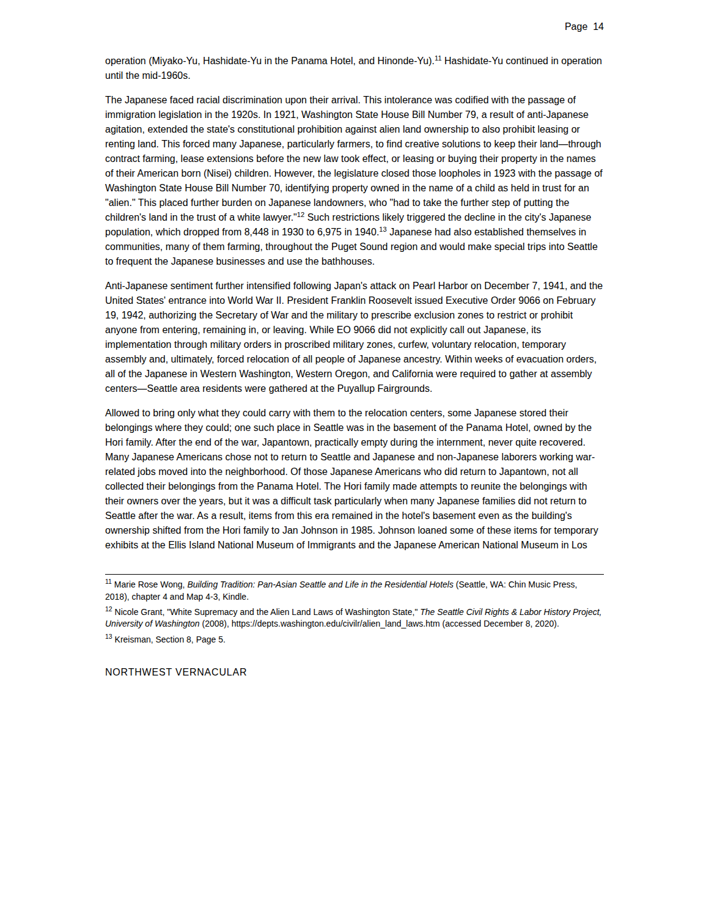Page 14
operation (Miyako-Yu, Hashidate-Yu in the Panama Hotel, and Hinonde-Yu).11 Hashidate-Yu continued in operation until the mid-1960s.
The Japanese faced racial discrimination upon their arrival. This intolerance was codified with the passage of immigration legislation in the 1920s. In 1921, Washington State House Bill Number 79, a result of anti-Japanese agitation, extended the state's constitutional prohibition against alien land ownership to also prohibit leasing or renting land. This forced many Japanese, particularly farmers, to find creative solutions to keep their land—through contract farming, lease extensions before the new law took effect, or leasing or buying their property in the names of their American born (Nisei) children. However, the legislature closed those loopholes in 1923 with the passage of Washington State House Bill Number 70, identifying property owned in the name of a child as held in trust for an "alien." This placed further burden on Japanese landowners, who "had to take the further step of putting the children's land in the trust of a white lawyer."12 Such restrictions likely triggered the decline in the city's Japanese population, which dropped from 8,448 in 1930 to 6,975 in 1940.13 Japanese had also established themselves in communities, many of them farming, throughout the Puget Sound region and would make special trips into Seattle to frequent the Japanese businesses and use the bathhouses.
Anti-Japanese sentiment further intensified following Japan's attack on Pearl Harbor on December 7, 1941, and the United States' entrance into World War II. President Franklin Roosevelt issued Executive Order 9066 on February 19, 1942, authorizing the Secretary of War and the military to prescribe exclusion zones to restrict or prohibit anyone from entering, remaining in, or leaving. While EO 9066 did not explicitly call out Japanese, its implementation through military orders in proscribed military zones, curfew, voluntary relocation, temporary assembly and, ultimately, forced relocation of all people of Japanese ancestry. Within weeks of evacuation orders, all of the Japanese in Western Washington, Western Oregon, and California were required to gather at assembly centers—Seattle area residents were gathered at the Puyallup Fairgrounds.
Allowed to bring only what they could carry with them to the relocation centers, some Japanese stored their belongings where they could; one such place in Seattle was in the basement of the Panama Hotel, owned by the Hori family. After the end of the war, Japantown, practically empty during the internment, never quite recovered. Many Japanese Americans chose not to return to Seattle and Japanese and non-Japanese laborers working war-related jobs moved into the neighborhood. Of those Japanese Americans who did return to Japantown, not all collected their belongings from the Panama Hotel. The Hori family made attempts to reunite the belongings with their owners over the years, but it was a difficult task particularly when many Japanese families did not return to Seattle after the war. As a result, items from this era remained in the hotel's basement even as the building's ownership shifted from the Hori family to Jan Johnson in 1985. Johnson loaned some of these items for temporary exhibits at the Ellis Island National Museum of Immigrants and the Japanese American National Museum in Los
11 Marie Rose Wong, Building Tradition: Pan-Asian Seattle and Life in the Residential Hotels (Seattle, WA: Chin Music Press, 2018), chapter 4 and Map 4-3, Kindle.
12 Nicole Grant, "White Supremacy and the Alien Land Laws of Washington State," The Seattle Civil Rights & Labor History Project, University of Washington (2008), https://depts.washington.edu/civilr/alien_land_laws.htm (accessed December 8, 2020).
13 Kreisman, Section 8, Page 5.
NORTHWEST VERNACULAR